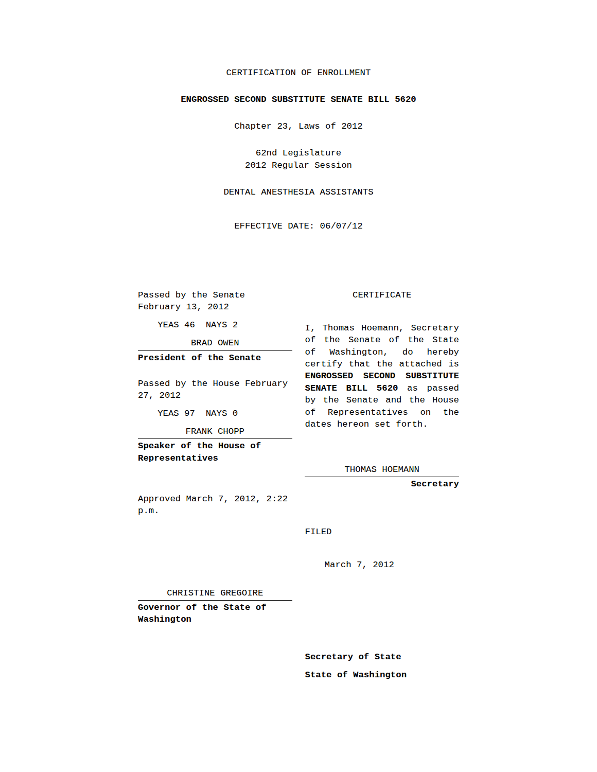CERTIFICATION OF ENROLLMENT
ENGROSSED SECOND SUBSTITUTE SENATE BILL 5620
Chapter 23, Laws of 2012
62nd Legislature
2012 Regular Session
DENTAL ANESTHESIA ASSISTANTS
EFFECTIVE DATE: 06/07/12
Passed by the Senate February 13, 2012
YEAS 46 NAYS 2
BRAD OWEN
President of the Senate
Passed by the House February 27, 2012
YEAS 97 NAYS 0
FRANK CHOPP
Speaker of the House of Representatives
Approved March 7, 2012, 2:22 p.m.
CHRISTINE GREGOIRE
Governor of the State of Washington
CERTIFICATE
I, Thomas Hoemann, Secretary of the Senate of the State of Washington, do hereby certify that the attached is ENGROSSED SECOND SUBSTITUTE SENATE BILL 5620 as passed by the Senate and the House of Representatives on the dates hereon set forth.
THOMAS HOEMANN
Secretary
FILED
March 7, 2012
Secretary of State
State of Washington